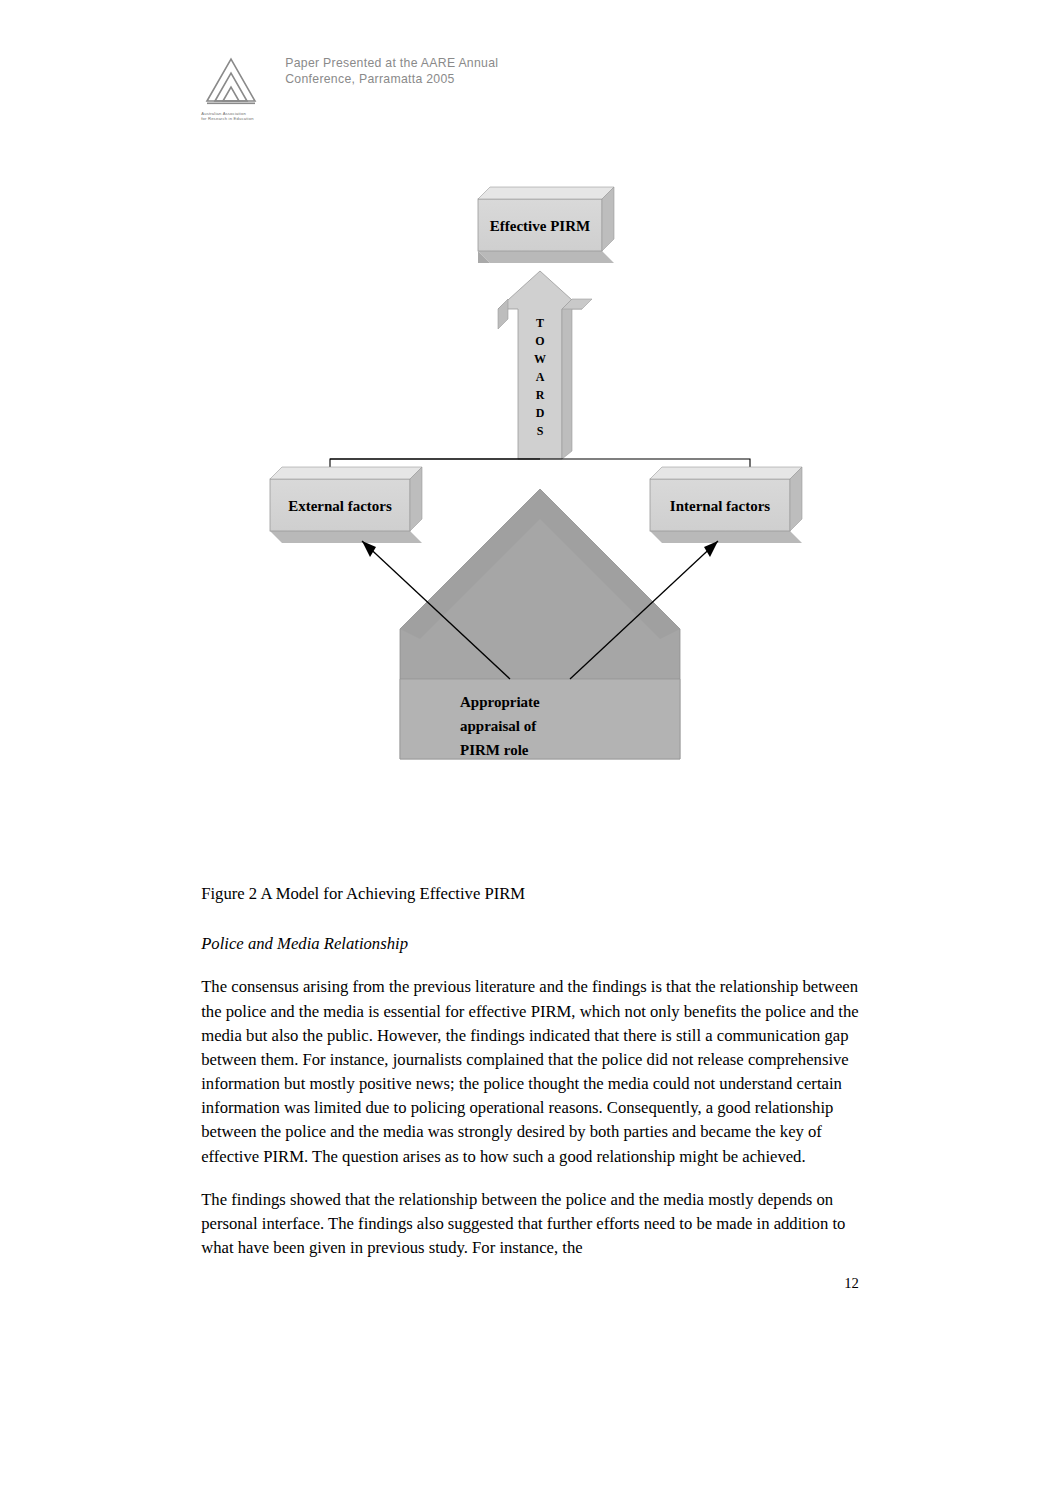Australian Association
for Research in Education
Paper Presented at the AARE Annual
Conference, Parramatta 2005
Effective PIRM T O W A R D S External factors Internal factors Appropriate appraisal of PIRM role
Figure 2 A Model for Achieving Effective PIRM
Police and Media Relationship
The consensus arising from the previous literature and the findings is that the relationship between the police and the media is essential for effective PIRM, which not only benefits the police and the media but also the public. However, the findings indicated that there is still a communication gap between them. For instance, journalists complained that the police did not release comprehensive information but mostly positive news; the police thought the media could not understand certain information was limited due to policing operational reasons. Consequently, a good relationship between the police and the media was strongly desired by both parties and became the key of effective PIRM. The question arises as to how such a good relationship might be achieved.
The findings showed that the relationship between the police and the media mostly depends on personal interface. The findings also suggested that further efforts need to be made in addition to what have been given in previous study. For instance, the
12